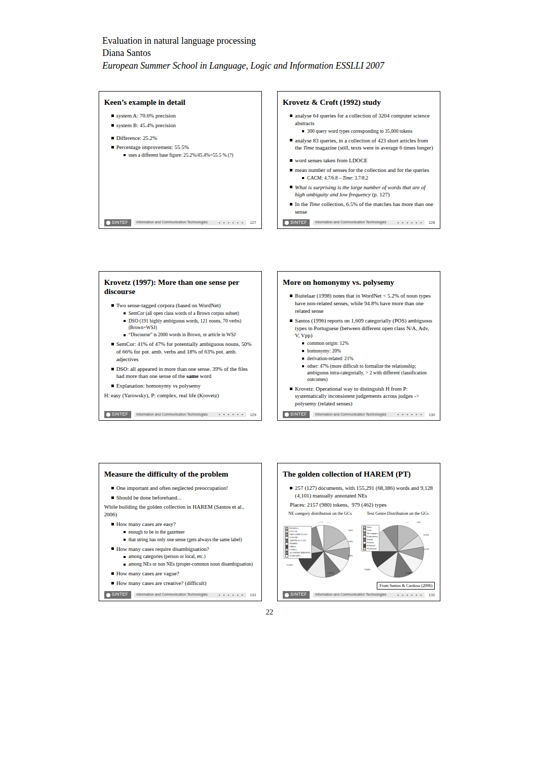Evaluation in natural language processing
Diana Santos
European Summer School in Language, Logic and Information ESSLLI 2007
Keen’s example in detail
system A: 70.6% precision
system B: 45.4% precision
Difference: 25.2%
Percentage improvement: 55.5%
uses a different base figure: 25.2%/45.4%=55.5 % (?)
SINTEF Information and Communication Technologies• • • • • • 127
Krovetz & Croft (1992) study
analyse 64 queries for a collection of 3204 computer science abstracts
300 query word types corresponding to 35,000 tokens
analyse 83 queries, in a collection of 423 short articles from the Time magazine (still, texts were in average 6 times longer)
word senses taken from LDOCE
mean number of senses for the collection and for the queries
CACM: 4.7/6.8 – Time: 3.7/8.2
What is surprising is the large number of words that are of high ambiguity and low frequency (p. 127)
In the Time collection, 6.5% of the matches has more than one sense
SINTEF Information and Communication Technologies• • • • • • 128
Krovetz (1997): More than one sense per discourse
Two sense-tagged corpora (based on WordNet)
SemCor (all open class words of a Brown corpus subset)
DSO (191 highly ambiguous words, 121 nouns, 70 verbs) (Brown+WSJ)
“Discourse” is 2000 words in Brown, or article in WSJ
SemCor: 41% of 47% for potentially ambiguous nouns, 50% of 66% for pot. amb. verbs and 18% of 63% pot. amb. adjectives
DSO: all appeared in more than one sense. 39% of the files had more than one sense of the same word
Explanation: homonymy vs polysemy
H: easy (Yarowsky), P: complex, real life (Krovetz)
SINTEF Information and Communication Technologies• • • • • • 129
More on homonymy vs. polysemy
Buitelaar (1998) notes that in WordNet < 5.2% of noun types have non-related senses, while 94.8% have more than one related sense
Santos (1996) reports on 1,609 categorially (POS) ambiguous types in Portuguese (between different open class N/A, Adv, V, Vpp)
common origin: 12%
homonymy: 20%
derivation-related: 21%
other: 47% (more difficult to formalize the relationship; ambiguous intra-categorially, > 2 with different classification outcomes)
Krovetz: Operational way to distinguish H from P: systematically inconsistent judgements across judges -> polysemy (related senses)
SINTEF Information and Communication Technologies• • • • • • 130
Measure the difficulty of the problem
One important and often neglected preoccupation!
Should be done beforehand...
While building the golden collection in HAREM (Santos et al., 2006)
How many cases are easy?
enough to be in the gazetteer
that string has only one sense (gets always the same label)
How many cases require disambiguation?
among categories (person or local, etc.)
among NEs or non NEs (proper-common noun disambiguation)
How many cases are vague?
How many cases are creative? (difficult)
SINTEF Information and Communication Technologies• • • • • • 131
The golden collection of HAREM (PT)
257 (127) documents, with 155,291 (68,386) words and 9,128 (4,101) manually annotated NEs
Places: 2157 (980) tokens, 979 (462) types
NE category distribution on the GCs
23,91% 0,0961% 1,11% 3,46% 8,98% 8,98% 17,91% 21,64%
PESSOA
LOCAL
ORGANIZACAO
VALOR
ABSTRACCAO
TEMPO
OBRA
COISA
ACONTECIMENTO
VARIADO
Text Genre Distribution on the GCs
28,88% 2,14% 5,24% 10,38% 10,53% 17,58% 19,68%
Web
Oral
Newspaper
Expository
Email
Fiction
Political
Technical
From Santos & Cardoso (2006)
SINTEF Information and Communication Technologies• • • • • • 132
22